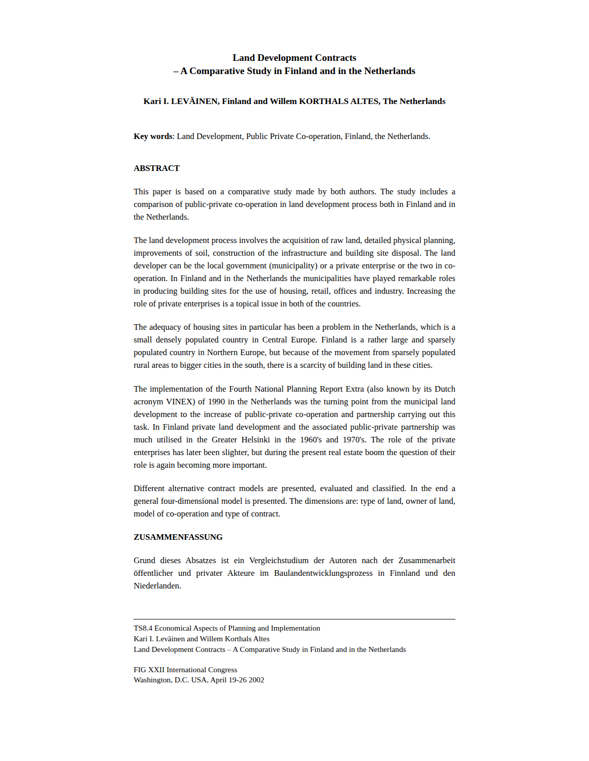Land Development Contracts – A Comparative Study in Finland and in the Netherlands
Kari I. LEVÄINEN, Finland and Willem KORTHALS ALTES, The Netherlands
Key words: Land Development, Public Private Co-operation, Finland, the Netherlands.
ABSTRACT
This paper is based on a comparative study made by both authors. The study includes a comparison of public-private co-operation in land development process both in Finland and in the Netherlands.
The land development process involves the acquisition of raw land, detailed physical planning, improvements of soil, construction of the infrastructure and building site disposal. The land developer can be the local government (municipality) or a private enterprise or the two in co-operation. In Finland and in the Netherlands the municipalities have played remarkable roles in producing building sites for the use of housing, retail, offices and industry. Increasing the role of private enterprises is a topical issue in both of the countries.
The adequacy of housing sites in particular has been a problem in the Netherlands, which is a small densely populated country in Central Europe. Finland is a rather large and sparsely populated country in Northern Europe, but because of the movement from sparsely populated rural areas to bigger cities in the south, there is a scarcity of building land in these cities.
The implementation of the Fourth National Planning Report Extra (also known by its Dutch acronym VINEX) of 1990 in the Netherlands was the turning point from the municipal land development to the increase of public-private co-operation and partnership carrying out this task. In Finland private land development and the associated public-private partnership was much utilised in the Greater Helsinki in the 1960's and 1970's. The role of the private enterprises has later been slighter, but during the present real estate boom the question of their role is again becoming more important.
Different alternative contract models are presented, evaluated and classified. In the end a general four-dimensional model is presented. The dimensions are: type of land, owner of land, model of co-operation and type of contract.
ZUSAMMENFASSUNG
Grund dieses Absatzes ist ein Vergleichstudium der Autoren nach der Zusammenarbeit öffentlicher und privater Akteure im Baulandentwicklungsprozess in Finnland und den Niederlanden.
TS8.4 Economical Aspects of Planning and Implementation
Kari I. Leväinen and Willem Korthals Altes
Land Development Contracts – A Comparative Study in Finland and in the Netherlands
FIG XXII International Congress
Washington, D.C. USA, April 19-26 2002